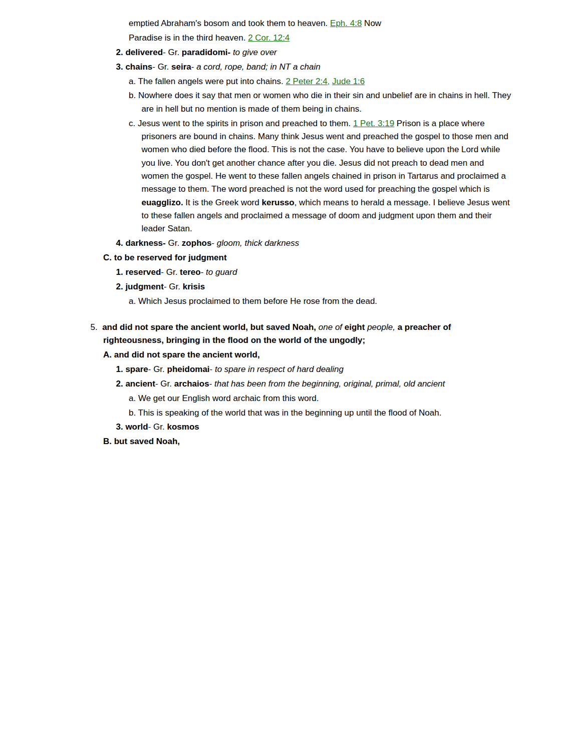emptied Abraham's bosom and took them to heaven. Eph. 4:8 Now
Paradise is in the third heaven. 2 Cor. 12:4
2. delivered- Gr. paradidomi- to give over
3. chains- Gr. seira- a cord, rope, band; in NT a chain
a. The fallen angels were put into chains. 2 Peter 2:4, Jude 1:6
b. Nowhere does it say that men or women who die in their sin and unbelief are in chains in hell. They are in hell but no mention is made of them being in chains.
c. Jesus went to the spirits in prison and preached to them. 1 Pet. 3:19 Prison is a place where prisoners are bound in chains. Many think Jesus went and preached the gospel to those men and women who died before the flood. This is not the case. You have to believe upon the Lord while you live. You don't get another chance after you die. Jesus did not preach to dead men and women the gospel. He went to these fallen angels chained in prison in Tartarus and proclaimed a message to them. The word preached is not the word used for preaching the gospel which is euagglizo. It is the Greek word kerusso, which means to herald a message. I believe Jesus went to these fallen angels and proclaimed a message of doom and judgment upon them and their leader Satan.
4. darkness- Gr. zophos- gloom, thick darkness
C. to be reserved for judgment
1. reserved- Gr. tereo- to guard
2. judgment- Gr. krisis
a. Which Jesus proclaimed to them before He rose from the dead.
5. and did not spare the ancient world, but saved Noah, one of eight people, a preacher of righteousness, bringing in the flood on the world of the ungodly;
A. and did not spare the ancient world,
1. spare- Gr. pheidomai- to spare in respect of hard dealing
2. ancient- Gr. archaios- that has been from the beginning, original, primal, old ancient
a. We get our English word archaic from this word.
b. This is speaking of the world that was in the beginning up until the flood of Noah.
3. world- Gr. kosmos
B. but saved Noah,